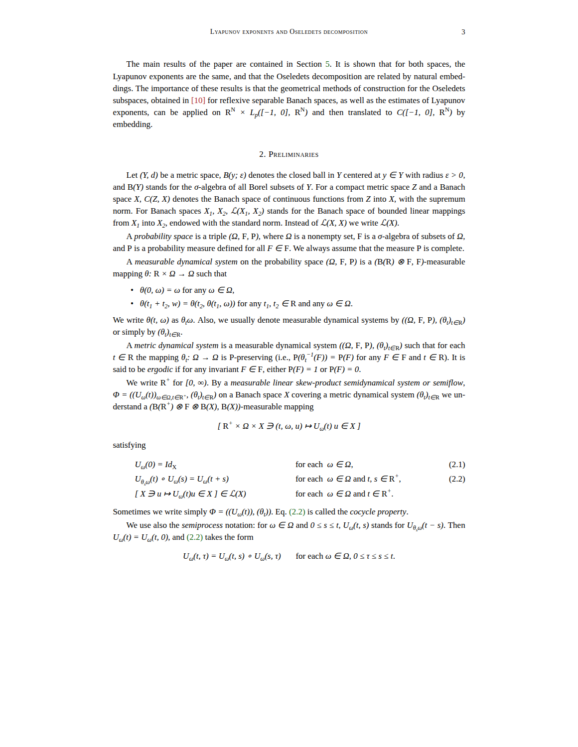Lyapunov exponents and Oseledets decomposition 3
The main results of the paper are contained in Section 5. It is shown that for both spaces, the Lyapunov exponents are the same, and that the Oseledets decomposition are related by natural embeddings. The importance of these results is that the geometrical methods of construction for the Oseledets subspaces, obtained in [10] for reflexive separable Banach spaces, as well as the estimates of Lyapunov exponents, can be applied on RN × Lp([−1, 0], RN) and then translated to C([−1, 0], RN) by embedding.
2. Preliminaries
Let (Y, d) be a metric space, B(y; ε) denotes the closed ball in Y centered at y ∈ Y with radius ε > 0, and B(Y) stands for the σ-algebra of all Borel subsets of Y. For a compact metric space Z and a Banach space X, C(Z, X) denotes the Banach space of continuous functions from Z into X, with the supremum norm. For Banach spaces X1, X2, ℒ(X1, X2) stands for the Banach space of bounded linear mappings from X1 into X2, endowed with the standard norm. Instead of ℒ(X, X) we write ℒ(X).
A probability space is a triple (Ω, F, P), where Ω is a nonempty set, F is a σ-algebra of subsets of Ω, and P is a probability measure defined for all F ∈ F. We always assume that the measure P is complete.
A measurable dynamical system on the probability space (Ω, F, P) is a (B(R) ⊗ F, F)-measurable mapping θ: R × Ω → Ω such that
θ(0, ω) = ω for any ω ∈ Ω,
θ(t1 + t2, w) = θ(t2, θ(t1, ω)) for any t1, t2 ∈ R and any ω ∈ Ω.
We write θ(t, ω) as θtω. Also, we usually denote measurable dynamical systems by ((Ω, F, P), (θt)t∈R) or simply by (θt)t∈R.
A metric dynamical system is a measurable dynamical system ((Ω, F, P), (θt)t∈R) such that for each t ∈ R the mapping θt: Ω → Ω is P-preserving (i.e., P(θt−1(F)) = P(F) for any F ∈ F and t ∈ R). It is said to be ergodic if for any invariant F ∈ F, either P(F) = 1 or P(F) = 0.
We write R+ for [0, ∞). By a measurable linear skew-product semidynamical system or semiflow, Φ = ((Uω(t))ω∈Ω,t∈R+, (θt)t∈R) on a Banach space X covering a metric dynamical system (θt)t∈R we understand a (B(R+) ⊗ F ⊗ B(X), B(X))-measurable mapping
[ R+ × Ω × X ∋ (t, ω, u) ↦ Uω(t) u ∈ X ]
satisfying
| U ω (0) = Id X | for each ω ∈ Ω , | (2.1) |
| U θ s ω (t) ∘ U ω (s) = U ω (t + s) | for each ω ∈ Ω and t , s ∈ R + , | (2.2) |
| [ X ∋ u ↦ U ω (t)u ∈ X ] ∈ ℒ(X) | for each ω ∈ Ω and t ∈ R + . | |
Sometimes we write simply Φ = ((Uω(t)), (θt)). Eq. (2.2) is called the cocycle property.
We use also the semiprocess notation: for ω ∈ Ω and 0 ≤ s ≤ t, Uω(t, s) stands for Uθsω(t − s). Then Uω(t) = Uω(t, 0), and (2.2) takes the form
Uω(t, τ) = Uω(t, s) ∘ Uω(s, τ) for each ω ∈ Ω, 0 ≤ τ ≤ s ≤ t.